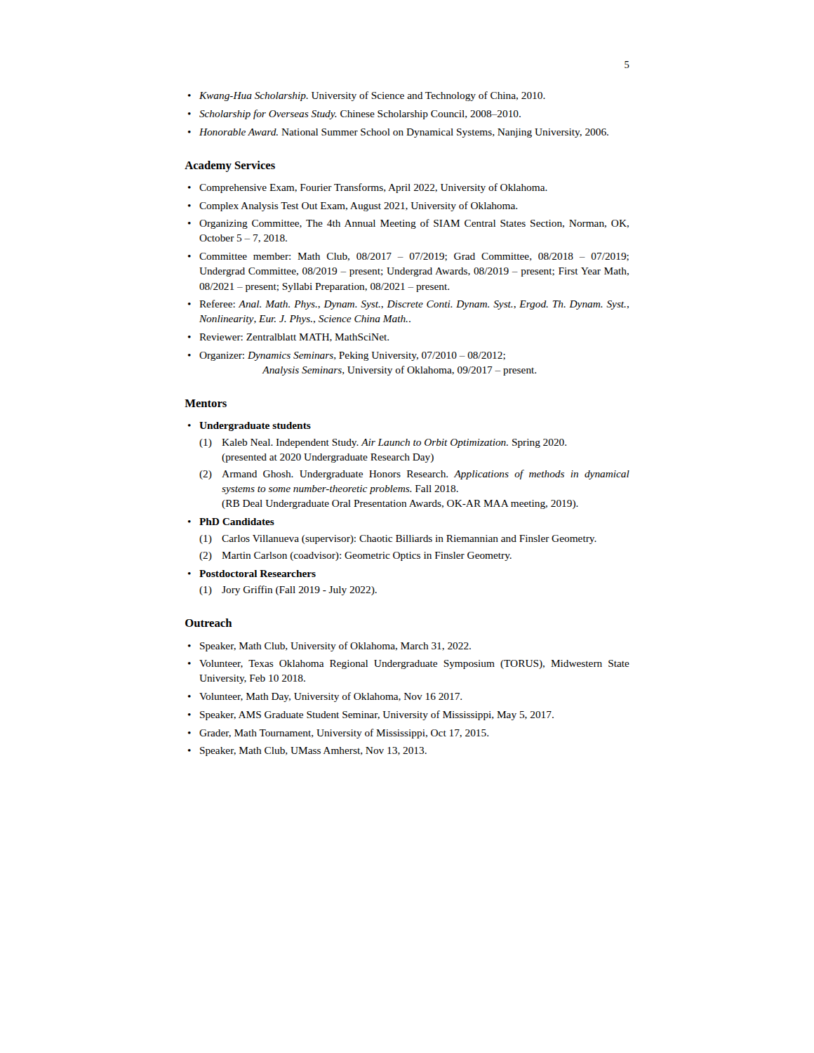5
Kwang-Hua Scholarship. University of Science and Technology of China, 2010.
Scholarship for Overseas Study. Chinese Scholarship Council, 2008–2010.
Honorable Award. National Summer School on Dynamical Systems, Nanjing University, 2006.
Academy Services
Comprehensive Exam, Fourier Transforms, April 2022, University of Oklahoma.
Complex Analysis Test Out Exam, August 2021, University of Oklahoma.
Organizing Committee, The 4th Annual Meeting of SIAM Central States Section, Norman, OK, October 5 – 7, 2018.
Committee member: Math Club, 08/2017 – 07/2019; Grad Committee, 08/2018 – 07/2019; Undergrad Committee, 08/2019 – present; Undergrad Awards, 08/2019 – present; First Year Math, 08/2021 – present; Syllabi Preparation, 08/2021 – present.
Referee: Anal. Math. Phys., Dynam. Syst., Discrete Conti. Dynam. Syst., Ergod. Th. Dynam. Syst., Nonlinearity, Eur. J. Phys., Science China Math..
Reviewer: Zentralblatt MATH, MathSciNet.
Organizer: Dynamics Seminars, Peking University, 07/2010 – 08/2012; Analysis Seminars, University of Oklahoma, 09/2017 – present.
Mentors
Undergraduate students
(1) Kaleb Neal. Independent Study. Air Launch to Orbit Optimization. Spring 2020. (presented at 2020 Undergraduate Research Day)
(2) Armand Ghosh. Undergraduate Honors Research. Applications of methods in dynamical systems to some number-theoretic problems. Fall 2018. (RB Deal Undergraduate Oral Presentation Awards, OK-AR MAA meeting, 2019).
PhD Candidates
(1) Carlos Villanueva (supervisor): Chaotic Billiards in Riemannian and Finsler Geometry.
(2) Martin Carlson (coadvisor): Geometric Optics in Finsler Geometry.
Postdoctoral Researchers
(1) Jory Griffin (Fall 2019 - July 2022).
Outreach
Speaker, Math Club, University of Oklahoma, March 31, 2022.
Volunteer, Texas Oklahoma Regional Undergraduate Symposium (TORUS), Midwestern State University, Feb 10 2018.
Volunteer, Math Day, University of Oklahoma, Nov 16 2017.
Speaker, AMS Graduate Student Seminar, University of Mississippi, May 5, 2017.
Grader, Math Tournament, University of Mississippi, Oct 17, 2015.
Speaker, Math Club, UMass Amherst, Nov 13, 2013.